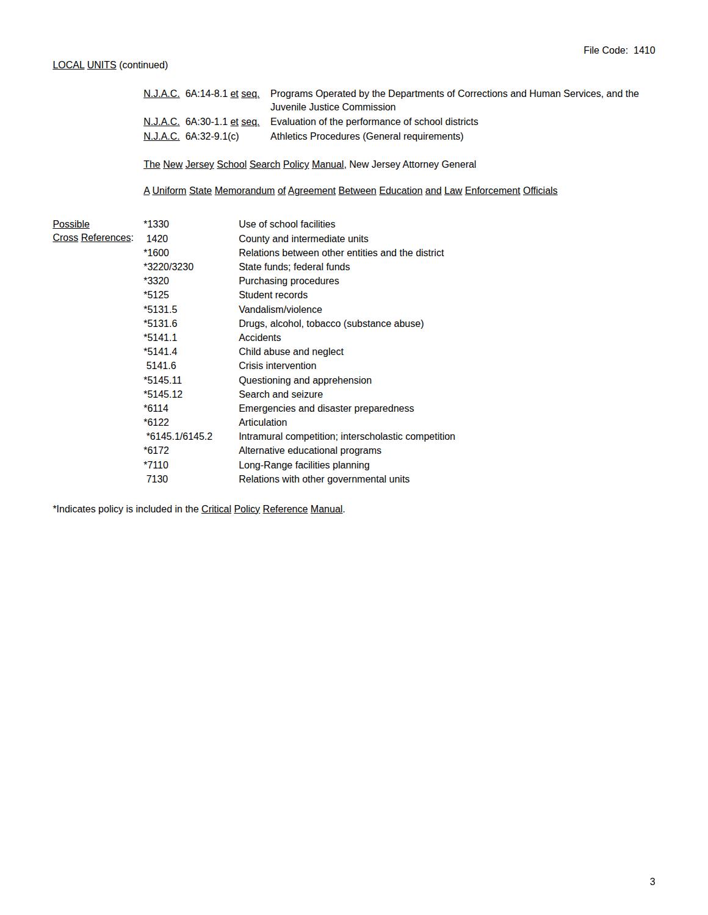File Code: 1410
LOCAL UNITS (continued)
| N.J.A.C. 6A:14-8.1 et seq. | Programs Operated by the Departments of Corrections and Human Services, and the Juvenile Justice Commission |
| N.J.A.C. 6A:30-1.1 et seq. | Evaluation of the performance of school districts |
| N.J.A.C. 6A:32-9.1(c) | Athletics Procedures (General requirements) |
The New Jersey School Search Policy Manual, New Jersey Attorney General
A Uniform State Memorandum of Agreement Between Education and Law Enforcement Officials
Possible
Cross References:
| *1330 | Use of school facilities |
| 1420 | County and intermediate units |
| *1600 | Relations between other entities and the district |
| *3220/3230 | State funds; federal funds |
| *3320 | Purchasing procedures |
| *5125 | Student records |
| *5131.5 | Vandalism/violence |
| *5131.6 | Drugs, alcohol, tobacco (substance abuse) |
| *5141.1 | Accidents |
| *5141.4 | Child abuse and neglect |
| 5141.6 | Crisis intervention |
| *5145.11 | Questioning and apprehension |
| *5145.12 | Search and seizure |
| *6114 | Emergencies and disaster preparedness |
| *6122 | Articulation |
| *6145.1/6145.2 | Intramural competition; interscholastic competition |
| *6172 | Alternative educational programs |
| *7110 | Long-Range facilities planning |
| 7130 | Relations with other governmental units |
*Indicates policy is included in the Critical Policy Reference Manual.
3